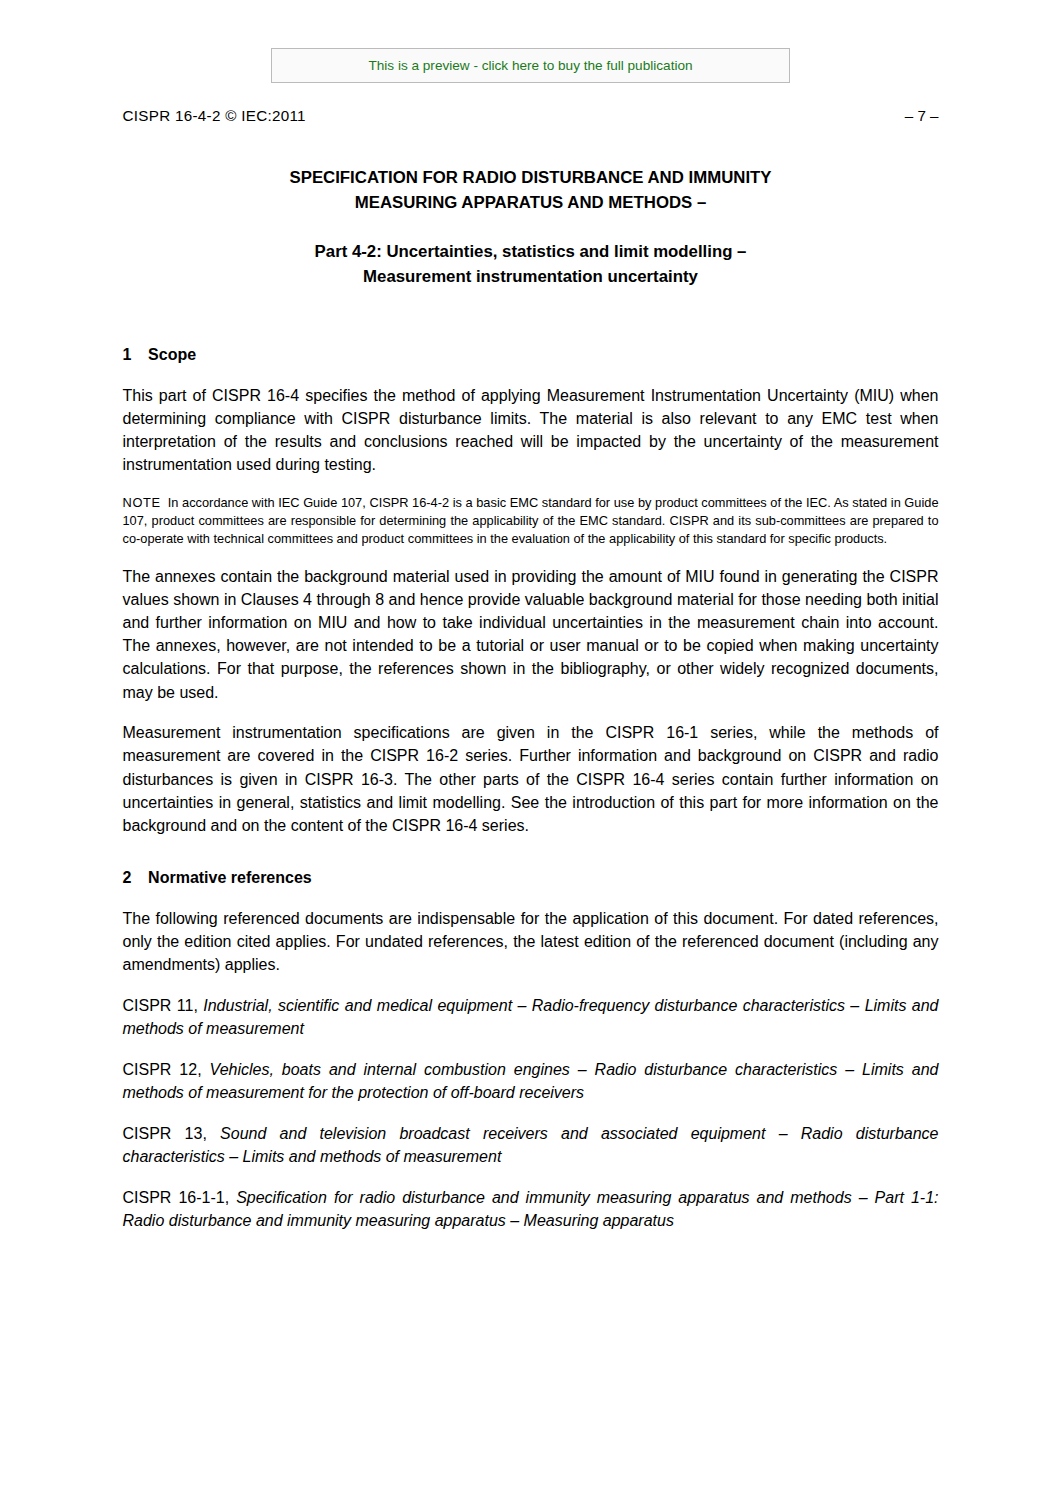This is a preview - click here to buy the full publication
CISPR 16-4-2 © IEC:2011 – 7 –
Specification for radio disturbance and immunity
measuring apparatus and methods –
Part 4-2: Uncertainties, statistics and limit modelling –
Measurement instrumentation uncertainty
1 Scope
This part of CISPR 16-4 specifies the method of applying Measurement Instrumentation Uncertainty (MIU) when determining compliance with CISPR disturbance limits. The material is also relevant to any EMC test when interpretation of the results and conclusions reached will be impacted by the uncertainty of the measurement instrumentation used during testing.
NOTE In accordance with IEC Guide 107, CISPR 16-4-2 is a basic EMC standard for use by product committees of the IEC. As stated in Guide 107, product committees are responsible for determining the applicability of the EMC standard. CISPR and its sub-committees are prepared to co-operate with technical committees and product committees in the evaluation of the applicability of this standard for specific products.
The annexes contain the background material used in providing the amount of MIU found in generating the CISPR values shown in Clauses 4 through 8 and hence provide valuable background material for those needing both initial and further information on MIU and how to take individual uncertainties in the measurement chain into account. The annexes, however, are not intended to be a tutorial or user manual or to be copied when making uncertainty calculations. For that purpose, the references shown in the bibliography, or other widely recognized documents, may be used.
Measurement instrumentation specifications are given in the CISPR 16-1 series, while the methods of measurement are covered in the CISPR 16-2 series. Further information and background on CISPR and radio disturbances is given in CISPR 16-3. The other parts of the CISPR 16-4 series contain further information on uncertainties in general, statistics and limit modelling. See the introduction of this part for more information on the background and on the content of the CISPR 16-4 series.
2 Normative references
The following referenced documents are indispensable for the application of this document. For dated references, only the edition cited applies. For undated references, the latest edition of the referenced document (including any amendments) applies.
CISPR 11, Industrial, scientific and medical equipment – Radio-frequency disturbance characteristics – Limits and methods of measurement
CISPR 12, Vehicles, boats and internal combustion engines – Radio disturbance characteristics – Limits and methods of measurement for the protection of off-board receivers
CISPR 13, Sound and television broadcast receivers and associated equipment – Radio disturbance characteristics – Limits and methods of measurement
CISPR 16-1-1, Specification for radio disturbance and immunity measuring apparatus and methods – Part 1-1: Radio disturbance and immunity measuring apparatus – Measuring apparatus